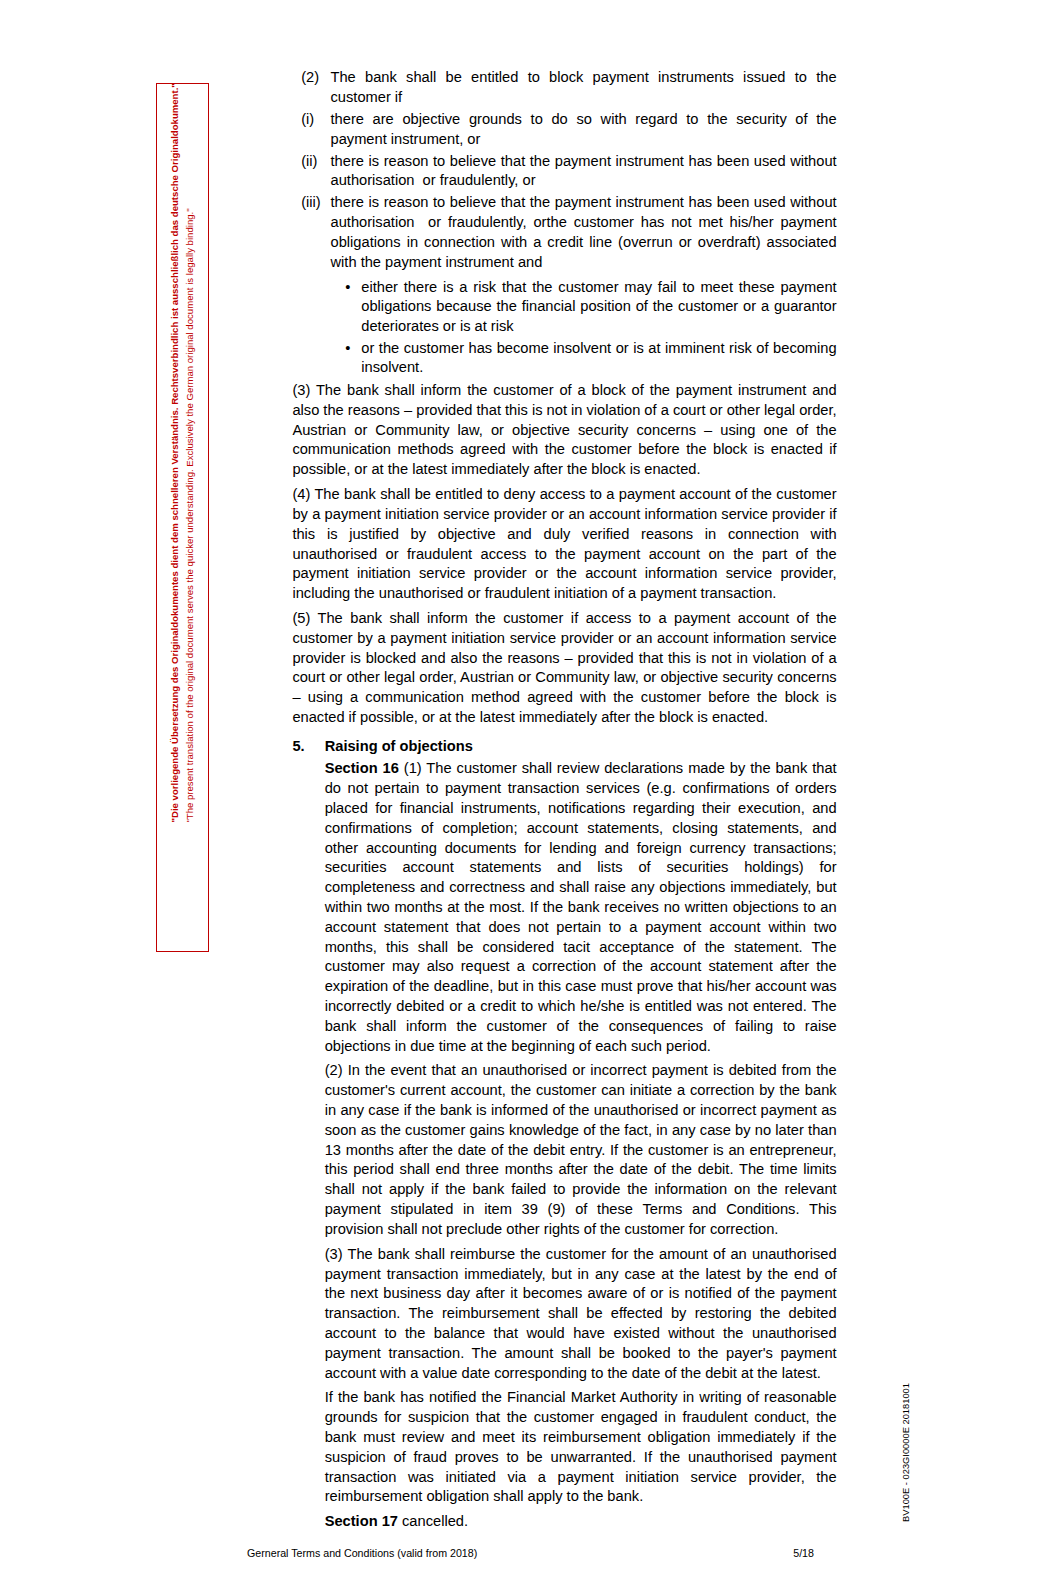"Die vorliegende Übersetzung des Originaldokumentes dient dem schnelleren Verständnis. Rechtsverbindlich ist ausschließlich das deutsche Originaldokument."
"The present translation of the original document serves the quicker understanding. Exclusively the German original document is legally binding."
(2)
The bank shall be entitled to block payment instruments issued to the customer if
(i)
there are objective grounds to do so with regard to the security of the payment instrument, or
(ii)
there is reason to believe that the payment instrument has been used without authorisation or fraudulently, or
(iii)
there is reason to believe that the payment instrument has been used without authorisation or fraudulently, orthe customer has not met his/her payment obligations in connection with a credit line (overrun or overdraft) associated with the payment instrument and
either there is a risk that the customer may fail to meet these payment obligations because the financial position of the customer or a guarantor deteriorates or is at risk
or the customer has become insolvent or is at imminent risk of becoming insolvent.
(3) The bank shall inform the customer of a block of the payment instrument and also the reasons – provided that this is not in violation of a court or other legal order, Austrian or Community law, or objective security concerns – using one of the communication methods agreed with the customer before the block is enacted if possible, or at the latest immediately after the block is enacted.
(4) The bank shall be entitled to deny access to a payment account of the customer by a payment initiation service provider or an account information service provider if this is justified by objective and duly verified reasons in connection with unauthorised or fraudulent access to the payment account on the part of the payment initiation service provider or the account information service provider, including the unauthorised or fraudulent initiation of a payment transaction.
(5) The bank shall inform the customer if access to a payment account of the customer by a payment initiation service provider or an account information service provider is blocked and also the reasons – provided that this is not in violation of a court or other legal order, Austrian or Community law, or objective security concerns – using a communication method agreed with the customer before the block is enacted if possible, or at the latest immediately after the block is enacted.
5.
Raising of objections
Section 16 (1) The customer shall review declarations made by the bank that do not pertain to payment transaction services (e.g. confirmations of orders placed for financial instruments, notifications regarding their execution, and confirmations of completion; account statements, closing statements, and other accounting documents for lending and foreign currency transactions; securities account statements and lists of securities holdings) for completeness and correctness and shall raise any objections immediately, but within two months at the most. If the bank receives no written objections to an account statement that does not pertain to a payment account within two months, this shall be considered tacit acceptance of the statement. The customer may also request a correction of the account statement after the expiration of the deadline, but in this case must prove that his/her account was incorrectly debited or a credit to which he/she is entitled was not entered. The bank shall inform the customer of the consequences of failing to raise objections in due time at the beginning of each such period.
(2) In the event that an unauthorised or incorrect payment is debited from the customer's current account, the customer can initiate a correction by the bank in any case if the bank is informed of the unauthorised or incorrect payment as soon as the customer gains knowledge of the fact, in any case by no later than 13 months after the date of the debit entry. If the customer is an entrepreneur, this period shall end three months after the date of the debit. The time limits shall not apply if the bank failed to provide the information on the relevant payment stipulated in item 39 (9) of these Terms and Conditions. This provision shall not preclude other rights of the customer for correction.
(3) The bank shall reimburse the customer for the amount of an unauthorised payment transaction immediately, but in any case at the latest by the end of the next business day after it becomes aware of or is notified of the payment transaction. The reimbursement shall be effected by restoring the debited account to the balance that would have existed without the unauthorised payment transaction. The amount shall be booked to the payer's payment account with a value date corresponding to the date of the debit at the latest.
If the bank has notified the Financial Market Authority in writing of reasonable grounds for suspicion that the customer engaged in fraudulent conduct, the bank must review and meet its reimbursement obligation immediately if the suspicion of fraud proves to be unwarranted. If the unauthorised payment transaction was initiated via a payment initiation service provider, the reimbursement obligation shall apply to the bank.
Section 17 cancelled.
BV100E - 023GI0000E 20181001
Gerneral Terms and Conditions (valid from 2018)
5/18